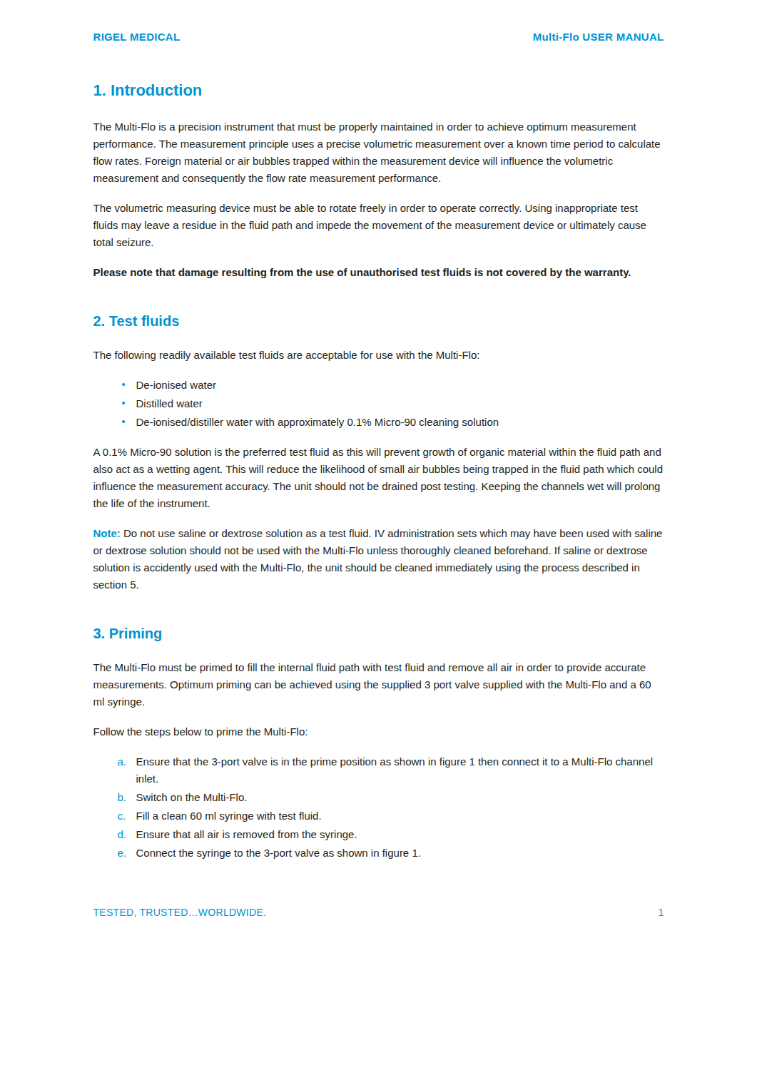RIGEL MEDICAL
Multi-Flo USER MANUAL
1. Introduction
The Multi-Flo is a precision instrument that must be properly maintained in order to achieve optimum measurement performance. The measurement principle uses a precise volumetric measurement over a known time period to calculate flow rates. Foreign material or air bubbles trapped within the measurement device will influence the volumetric measurement and consequently the flow rate measurement performance.
The volumetric measuring device must be able to rotate freely in order to operate correctly. Using inappropriate test fluids may leave a residue in the fluid path and impede the movement of the measurement device or ultimately cause total seizure.
Please note that damage resulting from the use of unauthorised test fluids is not covered by the warranty.
2. Test fluids
The following readily available test fluids are acceptable for use with the Multi-Flo:
De-ionised water
Distilled water
De-ionised/distiller water with approximately 0.1% Micro-90 cleaning solution
A 0.1% Micro-90 solution is the preferred test fluid as this will prevent growth of organic material within the fluid path and also act as a wetting agent. This will reduce the likelihood of small air bubbles being trapped in the fluid path which could influence the measurement accuracy. The unit should not be drained post testing. Keeping the channels wet will prolong the life of the instrument.
Note: Do not use saline or dextrose solution as a test fluid. IV administration sets which may have been used with saline or dextrose solution should not be used with the Multi-Flo unless thoroughly cleaned beforehand. If saline or dextrose solution is accidently used with the Multi-Flo, the unit should be cleaned immediately using the process described in section 5.
3. Priming
The Multi-Flo must be primed to fill the internal fluid path with test fluid and remove all air in order to provide accurate measurements. Optimum priming can be achieved using the supplied 3 port valve supplied with the Multi-Flo and a 60 ml syringe.
Follow the steps below to prime the Multi-Flo:
Ensure that the 3-port valve is in the prime position as shown in figure 1 then connect it to a Multi-Flo channel inlet.
Switch on the Multi-Flo.
Fill a clean 60 ml syringe with test fluid.
Ensure that all air is removed from the syringe.
Connect the syringe to the 3-port valve as shown in figure 1.
TESTED, TRUSTED…WORLDWIDE.
1